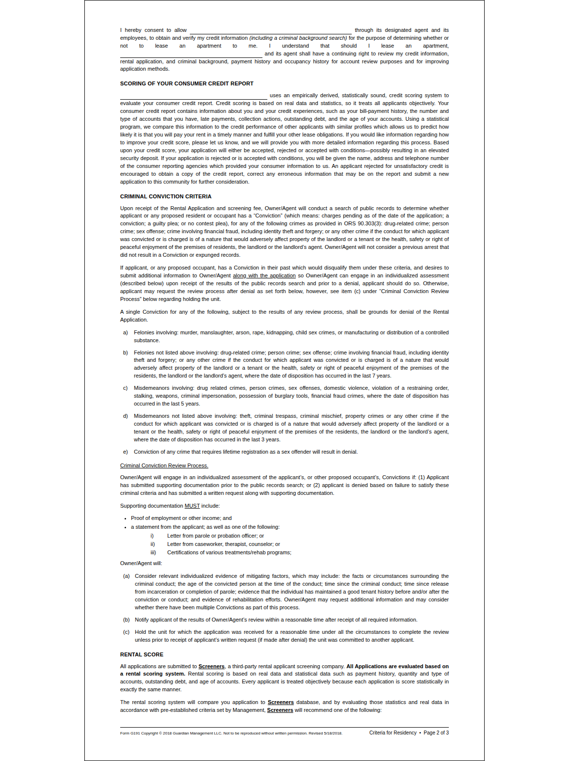I hereby consent to allow through its designated agent and its employees, to obtain and verify my credit information (including a criminal background search) for the purpose of determining whether or not to lease an apartment to me. I understand that should I lease an apartment, and its agent shall have a continuing right to review my credit information, rental application, and criminal background, payment history and occupancy history for account review purposes and for improving application methods.
Scoring of Your Consumer Credit Report
uses an empirically derived, statistically sound, credit scoring system to evaluate your consumer credit report. Credit scoring is based on real data and statistics, so it treats all applicants objectively. Your consumer credit report contains information about you and your credit experiences, such as your bill-payment history, the number and type of accounts that you have, late payments, collection actions, outstanding debt, and the age of your accounts. Using a statistical program, we compare this information to the credit performance of other applicants with similar profiles which allows us to predict how likely it is that you will pay your rent in a timely manner and fulfill your other lease obligations. If you would like information regarding how to improve your credit score, please let us know, and we will provide you with more detailed information regarding this process. Based upon your credit score, your application will either be accepted, rejected or accepted with conditions—possibly resulting in an elevated security deposit. If your application is rejected or is accepted with conditions, you will be given the name, address and telephone number of the consumer reporting agencies which provided your consumer information to us. An applicant rejected for unsatisfactory credit is encouraged to obtain a copy of the credit report, correct any erroneous information that may be on the report and submit a new application to this community for further consideration.
Criminal Conviction Criteria
Upon receipt of the Rental Application and screening fee, Owner/Agent will conduct a search of public records to determine whether applicant or any proposed resident or occupant has a “Conviction” (which means: charges pending as of the date of the application; a conviction; a guilty plea; or no contest plea), for any of the following crimes as provided in ORS 90.303(3): drug-related crime; person crime; sex offense; crime involving financial fraud, including identity theft and forgery; or any other crime if the conduct for which applicant was convicted or is charged is of a nature that would adversely affect property of the landlord or a tenant or the health, safety or right of peaceful enjoyment of the premises of residents, the landlord or the landlord’s agent. Owner/Agent will not consider a previous arrest that did not result in a Conviction or expunged records.
If applicant, or any proposed occupant, has a Conviction in their past which would disqualify them under these criteria, and desires to submit additional information to Owner/Agent along with the application so Owner/Agent can engage in an individualized assessment (described below) upon receipt of the results of the public records search and prior to a denial, applicant should do so. Otherwise, applicant may request the review process after denial as set forth below, however, see item (c) under “Criminal Conviction Review Process” below regarding holding the unit.
A single Conviction for any of the following, subject to the results of any review process, shall be grounds for denial of the Rental Application.
a) Felonies involving: murder, manslaughter, arson, rape, kidnapping, child sex crimes, or manufacturing or distribution of a controlled substance.
b) Felonies not listed above involving: drug-related crime; person crime; sex offense; crime involving financial fraud, including identity theft and forgery; or any other crime if the conduct for which applicant was convicted or is charged is of a nature that would adversely affect property of the landlord or a tenant or the health, safety or right of peaceful enjoyment of the premises of the residents, the landlord or the landlord’s agent, where the date of disposition has occurred in the last 7 years.
c) Misdemeanors involving: drug related crimes, person crimes, sex offenses, domestic violence, violation of a restraining order, stalking, weapons, criminal impersonation, possession of burglary tools, financial fraud crimes, where the date of disposition has occurred in the last 5 years.
d) Misdemeanors not listed above involving: theft, criminal trespass, criminal mischief, property crimes or any other crime if the conduct for which applicant was convicted or is charged is of a nature that would adversely affect property of the landlord or a tenant or the health, safety or right of peaceful enjoyment of the premises of the residents, the landlord or the landlord’s agent, where the date of disposition has occurred in the last 3 years.
e) Conviction of any crime that requires lifetime registration as a sex offender will result in denial.
Criminal Conviction Review Process.
Owner/Agent will engage in an individualized assessment of the applicant’s, or other proposed occupant’s, Convictions if: (1) Applicant has submitted supporting documentation prior to the public records search; or (2) applicant is denied based on failure to satisfy these criminal criteria and has submitted a written request along with supporting documentation.
Supporting documentation MUST include:
Proof of employment or other income; and
a statement from the applicant; as well as one of the following:
i) Letter from parole or probation officer; or
ii) Letter from caseworker, therapist, counselor; or
iii) Certifications of various treatments/rehab programs;
Owner/Agent will:
(a) Consider relevant individualized evidence of mitigating factors, which may include: the facts or circumstances surrounding the criminal conduct; the age of the convicted person at the time of the conduct; time since the criminal conduct; time since release from incarceration or completion of parole; evidence that the individual has maintained a good tenant history before and/or after the conviction or conduct; and evidence of rehabilitation efforts. Owner/Agent may request additional information and may consider whether there have been multiple Convictions as part of this process.
(b) Notify applicant of the results of Owner/Agent’s review within a reasonable time after receipt of all required information.
(c) Hold the unit for which the application was received for a reasonable time under all the circumstances to complete the review unless prior to receipt of applicant’s written request (if made after denial) the unit was committed to another applicant.
Rental Score
All applications are submitted to Screeners, a third-party rental applicant screening company. All Applications are evaluated based on a rental scoring system. Rental scoring is based on real data and statistical data such as payment history, quantity and type of accounts, outstanding debt, and age of accounts. Every applicant is treated objectively because each application is score statistically in exactly the same manner.
The rental scoring system will compare you application to Screeners database, and by evaluating those statistics and real data in accordance with pre-established criteria set by Management, Screeners will recommend one of the following:
Form G191 Copyright © 2018 Guardian Management LLC. Not to be reproduced without written permission. Revised 5/18/2018.
Criteria for Residency • Page 2 of 3